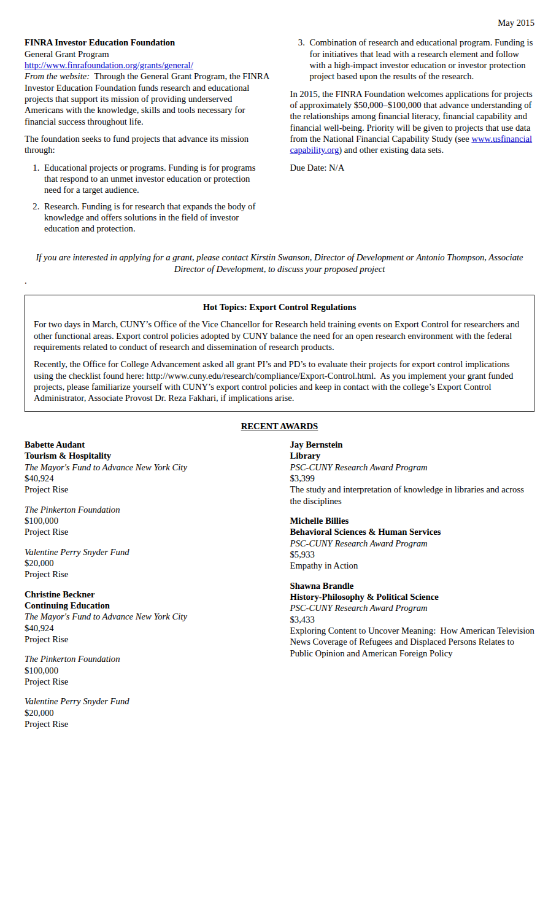May 2015
FINRA Investor Education Foundation
General Grant Program
http://www.finrafoundation.org/grants/general/
From the website: Through the General Grant Program, the FINRA Investor Education Foundation funds research and educational projects that support its mission of providing underserved Americans with the knowledge, skills and tools necessary for financial success throughout life.
The foundation seeks to fund projects that advance its mission through:
Educational projects or programs. Funding is for programs that respond to an unmet investor education or protection need for a target audience.
Research. Funding is for research that expands the body of knowledge and offers solutions in the field of investor education and protection.
Combination of research and educational program. Funding is for initiatives that lead with a research element and follow with a high-impact investor education or investor protection project based upon the results of the research.
In 2015, the FINRA Foundation welcomes applications for projects of approximately $50,000–$100,000 that advance understanding of the relationships among financial literacy, financial capability and financial well-being. Priority will be given to projects that use data from the National Financial Capability Study (see www.usfinancialcapability.org) and other existing data sets.
Due Date: N/A
If you are interested in applying for a grant, please contact Kirstin Swanson, Director of Development or Antonio Thompson, Associate Director of Development, to discuss your proposed project
.
Hot Topics: Export Control Regulations
For two days in March, CUNY’s Office of the Vice Chancellor for Research held training events on Export Control for researchers and other functional areas. Export control policies adopted by CUNY balance the need for an open research environment with the federal requirements related to conduct of research and dissemination of research products.
Recently, the Office for College Advancement asked all grant PI’s and PD’s to evaluate their projects for export control implications using the checklist found here: http://www.cuny.edu/research/compliance/Export-Control.html. As you implement your grant funded projects, please familiarize yourself with CUNY’s export control policies and keep in contact with the college’s Export Control Administrator, Associate Provost Dr. Reza Fakhari, if implications arise.
RECENT AWARDS
Babette Audant
Tourism & Hospitality
The Mayor's Fund to Advance New York City
$40,924
Project Rise
The Pinkerton Foundation
$100,000
Project Rise
Valentine Perry Snyder Fund
$20,000
Project Rise
Christine Beckner
Continuing Education
The Mayor's Fund to Advance New York City
$40,924
Project Rise
The Pinkerton Foundation
$100,000
Project Rise
Valentine Perry Snyder Fund
$20,000
Project Rise
Jay Bernstein
Library
PSC-CUNY Research Award Program
$3,399
The study and interpretation of knowledge in libraries and across the disciplines
Michelle Billies
Behavioral Sciences & Human Services
PSC-CUNY Research Award Program
$5,933
Empathy in Action
Shawna Brandle
History-Philosophy & Political Science
PSC-CUNY Research Award Program
$3,433
Exploring Content to Uncover Meaning: How American Television News Coverage of Refugees and Displaced Persons Relates to Public Opinion and American Foreign Policy